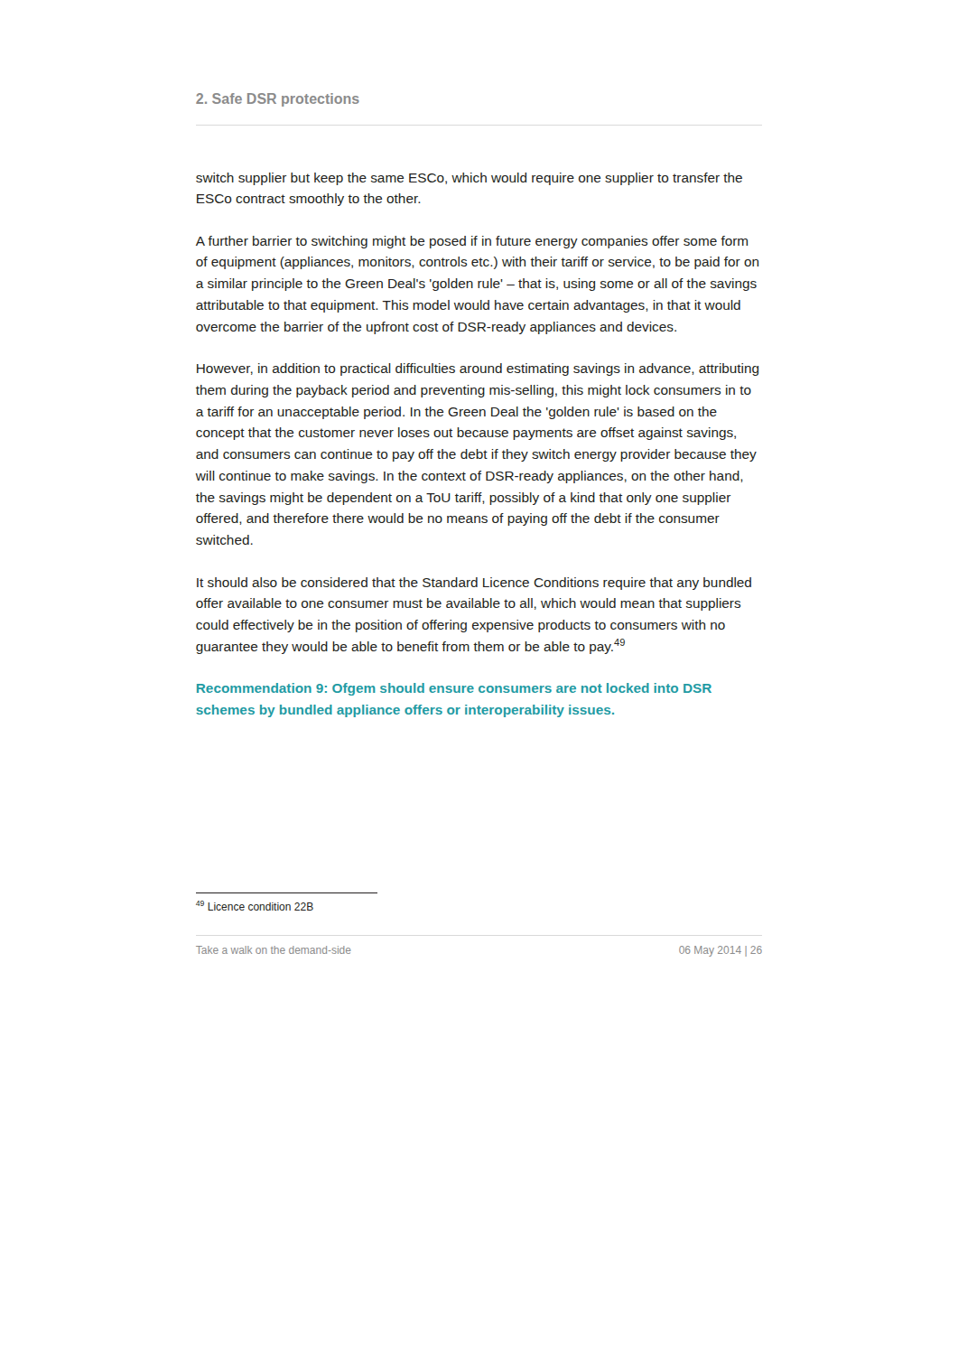2. Safe DSR protections
switch supplier but keep the same ESCo, which would require one supplier to transfer the ESCo contract smoothly to the other.
A further barrier to switching might be posed if in future energy companies offer some form of equipment (appliances, monitors, controls etc.) with their tariff or service, to be paid for on a similar principle to the Green Deal's 'golden rule' – that is, using some or all of the savings attributable to that equipment. This model would have certain advantages, in that it would overcome the barrier of the upfront cost of DSR-ready appliances and devices.
However, in addition to practical difficulties around estimating savings in advance, attributing them during the payback period and preventing mis-selling, this might lock consumers in to a tariff for an unacceptable period. In the Green Deal the 'golden rule' is based on the concept that the customer never loses out because payments are offset against savings, and consumers can continue to pay off the debt if they switch energy provider because they will continue to make savings. In the context of DSR-ready appliances, on the other hand, the savings might be dependent on a ToU tariff, possibly of a kind that only one supplier offered, and therefore there would be no means of paying off the debt if the consumer switched.
It should also be considered that the Standard Licence Conditions require that any bundled offer available to one consumer must be available to all, which would mean that suppliers could effectively be in the position of offering expensive products to consumers with no guarantee they would be able to benefit from them or be able to pay.49
Recommendation 9: Ofgem should ensure consumers are not locked into DSR schemes by bundled appliance offers or interoperability issues.
49 Licence condition 22B
Take a walk on the demand-side 06 May 2014 | 26